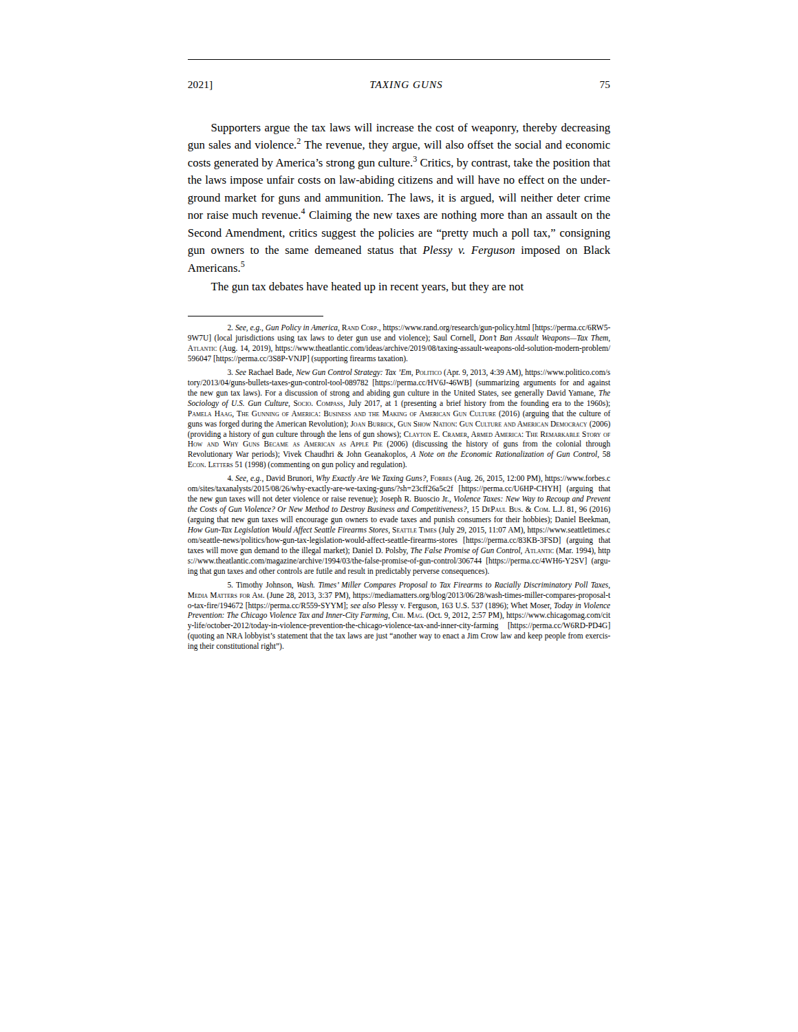2021] TAXING GUNS 75
Supporters argue the tax laws will increase the cost of weaponry, thereby decreasing gun sales and violence.2 The revenue, they argue, will also offset the social and economic costs generated by America’s strong gun culture.3 Critics, by contrast, take the position that the laws impose unfair costs on law-abiding citizens and will have no effect on the underground market for guns and ammunition. The laws, it is argued, will neither deter crime nor raise much revenue.4 Claiming the new taxes are nothing more than an assault on the Second Amendment, critics suggest the policies are “pretty much a poll tax,” consigning gun owners to the same demeaned status that Plessy v. Ferguson imposed on Black Americans.5
The gun tax debates have heated up in recent years, but they are not
2. See, e.g., Gun Policy in America, Rand Corp., https://www.rand.org/research/gun-policy.html [https://perma.cc/6RW5-9W7U] (local jurisdictions using tax laws to deter gun use and violence); Saul Cornell, Don’t Ban Assault Weapons—Tax Them, Atlantic (Aug. 14, 2019), https://www.theatlantic.com/ideas/archive/2019/08/taxing-assault-weapons-old-solution-modern-problem/596047 [https://perma.cc/3S8P-VNJP] (supporting firearms taxation).
3. See Rachael Bade, New Gun Control Strategy: Tax ’Em, Politico (Apr. 9, 2013, 4:39 AM), https://www.politico.com/story/2013/04/guns-bullets-taxes-gun-control-tool-089782 [https://perma.cc/HV6J-46WB] (summarizing arguments for and against the new gun tax laws). For a discussion of strong and abiding gun culture in the United States, see generally David Yamane, The Sociology of U.S. Gun Culture, Socio. Compass, July 2017, at 1 (presenting a brief history from the founding era to the 1960s); Pamela Haag, The Gunning of America: Business and the Making of American Gun Culture (2016) (arguing that the culture of guns was forged during the American Revolution); Joan Burbick, Gun Show Nation: Gun Culture and American Democracy (2006) (providing a history of gun culture through the lens of gun shows); Clayton E. Cramer, Armed America: The Remarkable Story of How and Why Guns Became as American as Apple Pie (2006) (discussing the history of guns from the colonial through Revolutionary War periods); Vivek Chaudhri & John Geanakoplos, A Note on the Economic Rationalization of Gun Control, 58 Econ. Letters 51 (1998) (commenting on gun policy and regulation).
4. See, e.g., David Brunori, Why Exactly Are We Taxing Guns?, Forbes (Aug. 26, 2015, 12:00 PM), https://www.forbes.com/sites/taxanalysts/2015/08/26/why-exactly-are-we-taxing-guns/?sh=23cff26a5c2f [https://perma.cc/U6HP-CHYH] (arguing that the new gun taxes will not deter violence or raise revenue); Joseph R. Buoscio Jr., Violence Taxes: New Way to Recoup and Prevent the Costs of Gun Violence? Or New Method to Destroy Business and Competitiveness?, 15 DePaul Bus. & Com. L.J. 81, 96 (2016) (arguing that new gun taxes will encourage gun owners to evade taxes and punish consumers for their hobbies); Daniel Beekman, How Gun-Tax Legislation Would Affect Seattle Firearms Stores, Seattle Times (July 29, 2015, 11:07 AM), https://www.seattletimes.com/seattle-news/politics/how-gun-tax-legislation-would-affect-seattle-firearms-stores [https://perma.cc/83KB-3FSD] (arguing that taxes will move gun demand to the illegal market); Daniel D. Polsby, The False Promise of Gun Control, Atlantic (Mar. 1994), https://www.theatlantic.com/magazine/archive/1994/03/the-false-promise-of-gun-control/306744 [https://perma.cc/4WH6-Y2SV] (arguing that gun taxes and other controls are futile and result in predictably perverse consequences).
5. Timothy Johnson, Wash. Times’ Miller Compares Proposal to Tax Firearms to Racially Discriminatory Poll Taxes, Media Matters for Am. (June 28, 2013, 3:37 PM), https://mediamatters.org/blog/2013/06/28/wash-times-miller-compares-proposal-to-tax-fire/194672 [https://perma.cc/R559-SYYM]; see also Plessy v. Ferguson, 163 U.S. 537 (1896); Whet Moser, Today in Violence Prevention: The Chicago Violence Tax and Inner-City Farming, Chi. Mag. (Oct. 9, 2012, 2:57 PM), https://www.chicagomag.com/city-life/october-2012/today-in-violence-prevention-the-chicago-violence-tax-and-inner-city-farming [https://perma.cc/W6RD-PD4G] (quoting an NRA lobbyist’s statement that the tax laws are just “another way to enact a Jim Crow law and keep people from exercising their constitutional right”).